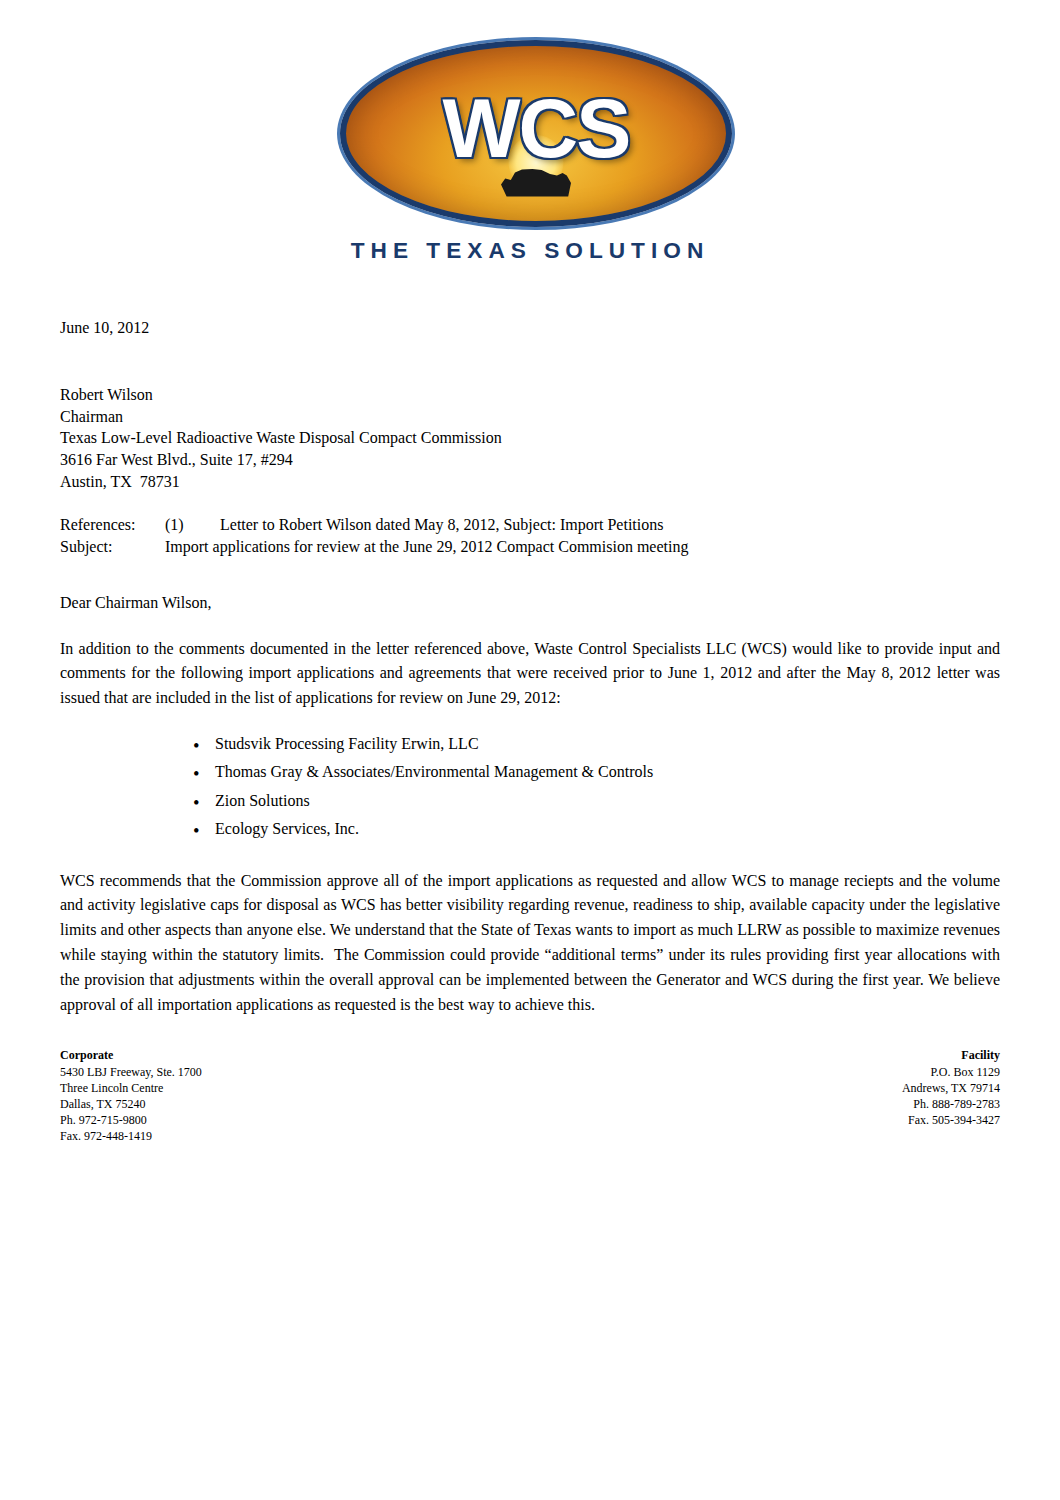WCS
THE TEXAS SOLUTION
June 10, 2012
Robert Wilson
Chairman
Texas Low-Level Radioactive Waste Disposal Compact Commission
3616 Far West Blvd., Suite 17, #294
Austin, TX 78731
References: (1) Letter to Robert Wilson dated May 8, 2012, Subject: Import Petitions
Subject: Import applications for review at the June 29, 2012 Compact Commision meeting
Dear Chairman Wilson,
In addition to the comments documented in the letter referenced above, Waste Control Specialists LLC (WCS) would like to provide input and comments for the following import applications and agreements that were received prior to June 1, 2012 and after the May 8, 2012 letter was issued that are included in the list of applications for review on June 29, 2012:
Studsvik Processing Facility Erwin, LLC
Thomas Gray & Associates/Environmental Management & Controls
Zion Solutions
Ecology Services, Inc.
WCS recommends that the Commission approve all of the import applications as requested and allow WCS to manage reciepts and the volume and activity legislative caps for disposal as WCS has better visibility regarding revenue, readiness to ship, available capacity under the legislative limits and other aspects than anyone else. We understand that the State of Texas wants to import as much LLRW as possible to maximize revenues while staying within the statutory limits. The Commission could provide “additional terms” under its rules providing first year allocations with the provision that adjustments within the overall approval can be implemented between the Generator and WCS during the first year. We believe approval of all importation applications as requested is the best way to achieve this.
Corporate
5430 LBJ Freeway, Ste. 1700
Three Lincoln Centre
Dallas, TX 75240
Ph. 972-715-9800
Fax. 972-448-1419
Facility
P.O. Box 1129
Andrews, TX 79714
Ph. 888-789-2783
Fax. 505-394-3427